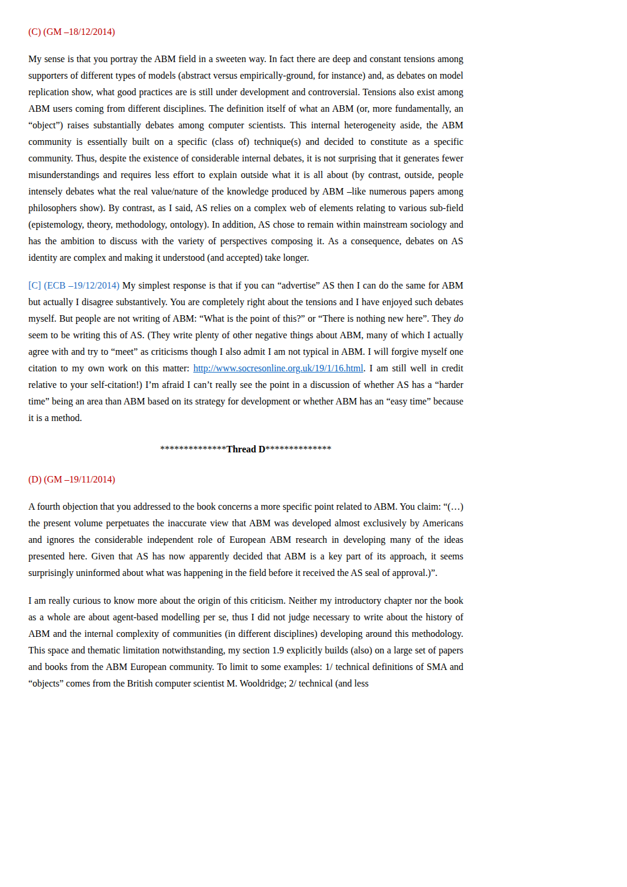(C) (GM –18/12/2014)
My sense is that you portray the ABM field in a sweeten way. In fact there are deep and constant tensions among supporters of different types of models (abstract versus empirically-ground, for instance) and, as debates on model replication show, what good practices are is still under development and controversial. Tensions also exist among ABM users coming from different disciplines. The definition itself of what an ABM (or, more fundamentally, an “object”) raises substantially debates among computer scientists. This internal heterogeneity aside, the ABM community is essentially built on a specific (class of) technique(s) and decided to constitute as a specific community. Thus, despite the existence of considerable internal debates, it is not surprising that it generates fewer misunderstandings and requires less effort to explain outside what it is all about (by contrast, outside, people intensely debates what the real value/nature of the knowledge produced by ABM –like numerous papers among philosophers show). By contrast, as I said, AS relies on a complex web of elements relating to various sub-field (epistemology, theory, methodology, ontology). In addition, AS chose to remain within mainstream sociology and has the ambition to discuss with the variety of perspectives composing it. As a consequence, debates on AS identity are complex and making it understood (and accepted) take longer.
[C] (ECB –19/12/2014) My simplest response is that if you can “advertise” AS then I can do the same for ABM but actually I disagree substantively. You are completely right about the tensions and I have enjoyed such debates myself. But people are not writing of ABM: “What is the point of this?” or “There is nothing new here”. They do seem to be writing this of AS. (They write plenty of other negative things about ABM, many of which I actually agree with and try to “meet” as criticisms though I also admit I am not typical in ABM. I will forgive myself one citation to my own work on this matter: http://www.socresonline.org.uk/19/1/16.html. I am still well in credit relative to your self-citation!) I’m afraid I can’t really see the point in a discussion of whether AS has a “harder time” being an area than ABM based on its strategy for development or whether ABM has an “easy time” because it is a method.
**************Thread D**************
(D) (GM –19/11/2014)
A fourth objection that you addressed to the book concerns a more specific point related to ABM. You claim: “(…) the present volume perpetuates the inaccurate view that ABM was developed almost exclusively by Americans and ignores the considerable independent role of European ABM research in developing many of the ideas presented here. Given that AS has now apparently decided that ABM is a key part of its approach, it seems surprisingly uninformed about what was happening in the field before it received the AS seal of approval.)”.
I am really curious to know more about the origin of this criticism. Neither my introductory chapter nor the book as a whole are about agent-based modelling per se, thus I did not judge necessary to write about the history of ABM and the internal complexity of communities (in different disciplines) developing around this methodology. This space and thematic limitation notwithstanding, my section 1.9 explicitly builds (also) on a large set of papers and books from the ABM European community. To limit to some examples: 1/ technical definitions of SMA and “objects” comes from the British computer scientist M. Wooldridge; 2/ technical (and less